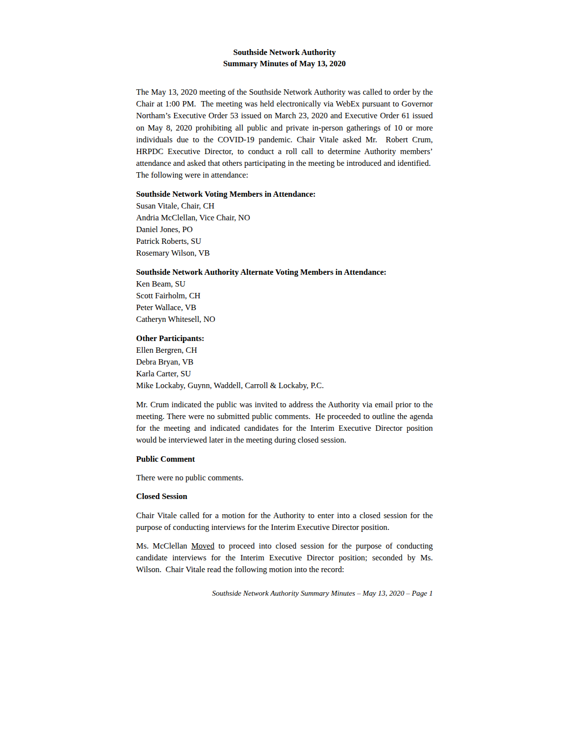Southside Network Authority Summary Minutes of May 13, 2020
The May 13, 2020 meeting of the Southside Network Authority was called to order by the Chair at 1:00 PM. The meeting was held electronically via WebEx pursuant to Governor Northam’s Executive Order 53 issued on March 23, 2020 and Executive Order 61 issued on May 8, 2020 prohibiting all public and private in-person gatherings of 10 or more individuals due to the COVID-19 pandemic. Chair Vitale asked Mr. Robert Crum, HRPDC Executive Director, to conduct a roll call to determine Authority members’ attendance and asked that others participating in the meeting be introduced and identified. The following were in attendance:
Southside Network Voting Members in Attendance:
Susan Vitale, Chair, CH
Andria McClellan, Vice Chair, NO
Daniel Jones, PO
Patrick Roberts, SU
Rosemary Wilson, VB
Southside Network Authority Alternate Voting Members in Attendance:
Ken Beam, SU
Scott Fairholm, CH
Peter Wallace, VB
Catheryn Whitesell, NO
Other Participants:
Ellen Bergren, CH
Debra Bryan, VB
Karla Carter, SU
Mike Lockaby, Guynn, Waddell, Carroll & Lockaby, P.C.
Mr. Crum indicated the public was invited to address the Authority via email prior to the meeting. There were no submitted public comments. He proceeded to outline the agenda for the meeting and indicated candidates for the Interim Executive Director position would be interviewed later in the meeting during closed session.
Public Comment
There were no public comments.
Closed Session
Chair Vitale called for a motion for the Authority to enter into a closed session for the purpose of conducting interviews for the Interim Executive Director position.
Ms. McClellan Moved to proceed into closed session for the purpose of conducting candidate interviews for the Interim Executive Director position; seconded by Ms. Wilson. Chair Vitale read the following motion into the record:
Southside Network Authority Summary Minutes – May 13, 2020 – Page 1